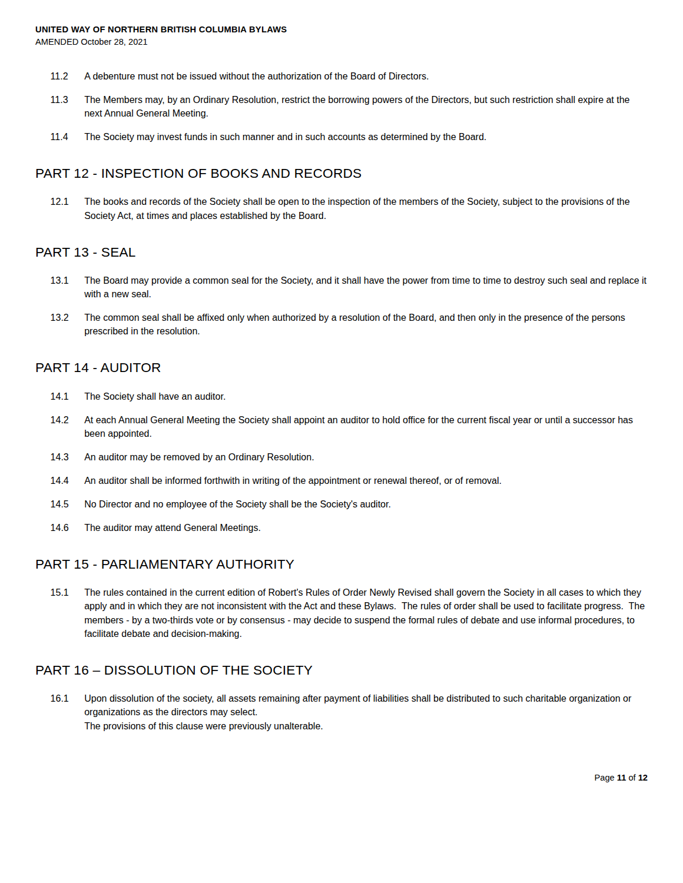UNITED WAY OF NORTHERN BRITISH COLUMBIA BYLAWS
AMENDED October 28, 2021
11.2 A debenture must not be issued without the authorization of the Board of Directors.
11.3 The Members may, by an Ordinary Resolution, restrict the borrowing powers of the Directors, but such restriction shall expire at the next Annual General Meeting.
11.4 The Society may invest funds in such manner and in such accounts as determined by the Board.
PART 12 - INSPECTION OF BOOKS AND RECORDS
12.1 The books and records of the Society shall be open to the inspection of the members of the Society, subject to the provisions of the Society Act, at times and places established by the Board.
PART 13 - SEAL
13.1 The Board may provide a common seal for the Society, and it shall have the power from time to time to destroy such seal and replace it with a new seal.
13.2 The common seal shall be affixed only when authorized by a resolution of the Board, and then only in the presence of the persons prescribed in the resolution.
PART 14 - AUDITOR
14.1 The Society shall have an auditor.
14.2 At each Annual General Meeting the Society shall appoint an auditor to hold office for the current fiscal year or until a successor has been appointed.
14.3 An auditor may be removed by an Ordinary Resolution.
14.4 An auditor shall be informed forthwith in writing of the appointment or renewal thereof, or of removal.
14.5 No Director and no employee of the Society shall be the Society's auditor.
14.6 The auditor may attend General Meetings.
PART 15 - PARLIAMENTARY AUTHORITY
15.1 The rules contained in the current edition of Robert's Rules of Order Newly Revised shall govern the Society in all cases to which they apply and in which they are not inconsistent with the Act and these Bylaws. The rules of order shall be used to facilitate progress. The members - by a two-thirds vote or by consensus - may decide to suspend the formal rules of debate and use informal procedures, to facilitate debate and decision-making.
PART 16 – DISSOLUTION OF THE SOCIETY
16.1 Upon dissolution of the society, all assets remaining after payment of liabilities shall be distributed to such charitable organization or organizations as the directors may select.
The provisions of this clause were previously unalterable.
Page 11 of 12